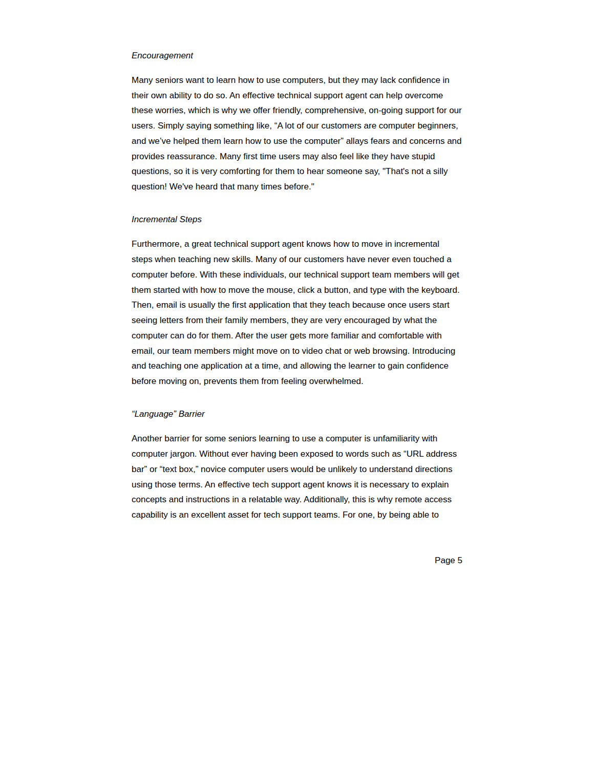Encouragement
Many seniors want to learn how to use computers, but they may lack confidence in their own ability to do so. An effective technical support agent can help overcome these worries, which is why we offer friendly, comprehensive, on-going support for our users. Simply saying something like, “A lot of our customers are computer beginners, and we’ve helped them learn how to use the computer” allays fears and concerns and provides reassurance. Many first time users may also feel like they have stupid questions, so it is very comforting for them to hear someone say, "That's not a silly question! We've heard that many times before."
Incremental Steps
Furthermore, a great technical support agent knows how to move in incremental steps when teaching new skills. Many of our customers have never even touched a computer before. With these individuals, our technical support team members will get them started with how to move the mouse, click a button, and type with the keyboard. Then, email is usually the first application that they teach because once users start seeing letters from their family members, they are very encouraged by what the computer can do for them. After the user gets more familiar and comfortable with email, our team members might move on to video chat or web browsing. Introducing and teaching one application at a time, and allowing the learner to gain confidence before moving on, prevents them from feeling overwhelmed.
“Language” Barrier
Another barrier for some seniors learning to use a computer is unfamiliarity with computer jargon. Without ever having been exposed to words such as “URL address bar” or “text box,” novice computer users would be unlikely to understand directions using those terms. An effective tech support agent knows it is necessary to explain concepts and instructions in a relatable way. Additionally, this is why remote access capability is an excellent asset for tech support teams. For one, by being able to
Page 5